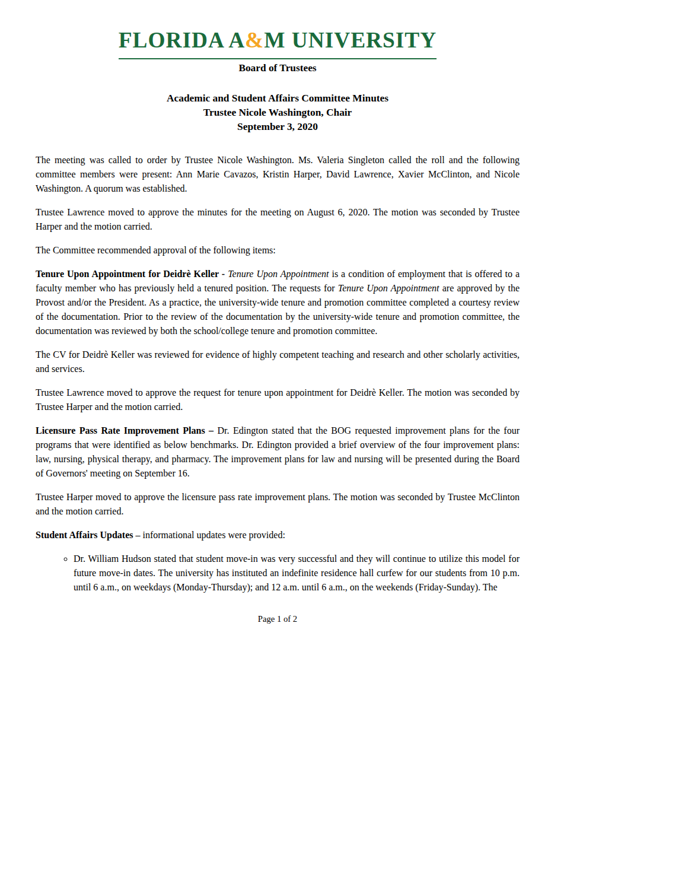FLORIDA A&M UNIVERSITY
Board of Trustees
Academic and Student Affairs Committee Minutes Trustee Nicole Washington, Chair September 3, 2020
The meeting was called to order by Trustee Nicole Washington. Ms. Valeria Singleton called the roll and the following committee members were present: Ann Marie Cavazos, Kristin Harper, David Lawrence, Xavier McClinton, and Nicole Washington. A quorum was established.
Trustee Lawrence moved to approve the minutes for the meeting on August 6, 2020. The motion was seconded by Trustee Harper and the motion carried.
The Committee recommended approval of the following items:
Tenure Upon Appointment for Deidrè Keller - Tenure Upon Appointment is a condition of employment that is offered to a faculty member who has previously held a tenured position. The requests for Tenure Upon Appointment are approved by the Provost and/or the President. As a practice, the university-wide tenure and promotion committee completed a courtesy review of the documentation. Prior to the review of the documentation by the university-wide tenure and promotion committee, the documentation was reviewed by both the school/college tenure and promotion committee.
The CV for Deidrè Keller was reviewed for evidence of highly competent teaching and research and other scholarly activities, and services.
Trustee Lawrence moved to approve the request for tenure upon appointment for Deidrè Keller. The motion was seconded by Trustee Harper and the motion carried.
Licensure Pass Rate Improvement Plans – Dr. Edington stated that the BOG requested improvement plans for the four programs that were identified as below benchmarks. Dr. Edington provided a brief overview of the four improvement plans: law, nursing, physical therapy, and pharmacy. The improvement plans for law and nursing will be presented during the Board of Governors' meeting on September 16.
Trustee Harper moved to approve the licensure pass rate improvement plans. The motion was seconded by Trustee McClinton and the motion carried.
Student Affairs Updates – informational updates were provided:
Dr. William Hudson stated that student move-in was very successful and they will continue to utilize this model for future move-in dates. The university has instituted an indefinite residence hall curfew for our students from 10 p.m. until 6 a.m., on weekdays (Monday-Thursday); and 12 a.m. until 6 a.m., on the weekends (Friday-Sunday). The
Page 1 of 2